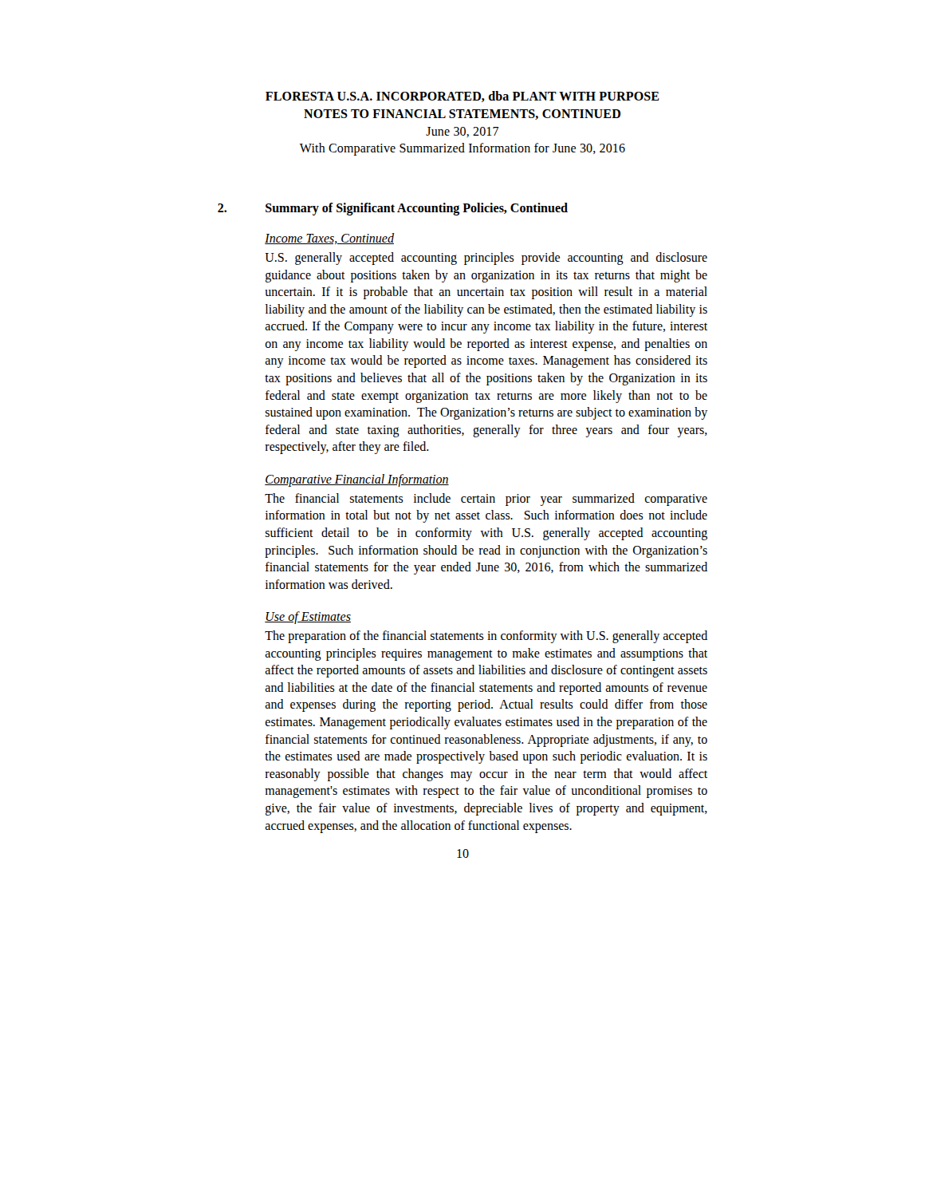FLORESTA U.S.A. INCORPORATED, dba PLANT WITH PURPOSE
NOTES TO FINANCIAL STATEMENTS, CONTINUED
June 30, 2017
With Comparative Summarized Information for June 30, 2016
2. Summary of Significant Accounting Policies, Continued
Income Taxes, Continued
U.S. generally accepted accounting principles provide accounting and disclosure guidance about positions taken by an organization in its tax returns that might be uncertain. If it is probable that an uncertain tax position will result in a material liability and the amount of the liability can be estimated, then the estimated liability is accrued. If the Company were to incur any income tax liability in the future, interest on any income tax liability would be reported as interest expense, and penalties on any income tax would be reported as income taxes. Management has considered its tax positions and believes that all of the positions taken by the Organization in its federal and state exempt organization tax returns are more likely than not to be sustained upon examination. The Organization’s returns are subject to examination by federal and state taxing authorities, generally for three years and four years, respectively, after they are filed.
Comparative Financial Information
The financial statements include certain prior year summarized comparative information in total but not by net asset class. Such information does not include sufficient detail to be in conformity with U.S. generally accepted accounting principles. Such information should be read in conjunction with the Organization’s financial statements for the year ended June 30, 2016, from which the summarized information was derived.
Use of Estimates
The preparation of the financial statements in conformity with U.S. generally accepted accounting principles requires management to make estimates and assumptions that affect the reported amounts of assets and liabilities and disclosure of contingent assets and liabilities at the date of the financial statements and reported amounts of revenue and expenses during the reporting period. Actual results could differ from those estimates. Management periodically evaluates estimates used in the preparation of the financial statements for continued reasonableness. Appropriate adjustments, if any, to the estimates used are made prospectively based upon such periodic evaluation. It is reasonably possible that changes may occur in the near term that would affect management's estimates with respect to the fair value of unconditional promises to give, the fair value of investments, depreciable lives of property and equipment, accrued expenses, and the allocation of functional expenses.
10